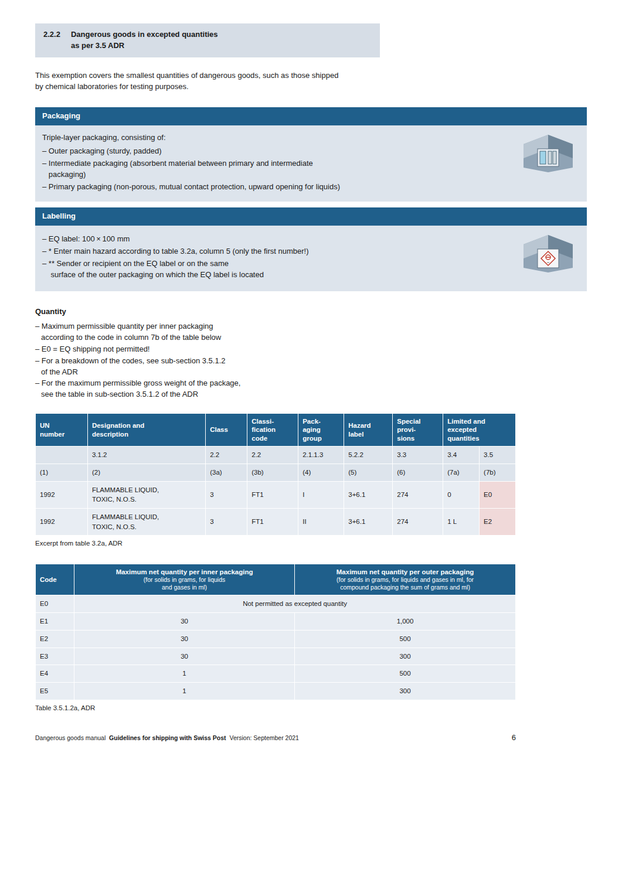2.2.2 Dangerous goods in excepted quantities
as per 3.5 ADR
This exemption covers the smallest quantities of dangerous goods, such as those shipped by chemical laboratories for testing purposes.
Packaging
Triple-layer packaging, consisting of:
– Outer packaging (sturdy, padded)
– Intermediate packaging (absorbent material between primary and intermediate
packaging)
– Primary packaging (non-porous, mutual contact protection, upward opening for liquids)
Labelling
– EQ label: 100 × 100 mm
– * Enter main hazard according to table 3.2a, column 5 (only the first number!)
– ** Sender or recipient on the EQ label or on the same
surface of the outer packaging on which the EQ label is located
**
Quantity
– Maximum permissible quantity per inner packagingaccording to the code in column 7b of the table below
– E0 = EQ shipping not permitted!
– For a breakdown of the codes, see sub-section 3.5.1.2of the ADR
– For the maximum permissible gross weight of the package,see the table in sub-section 3.5.1.2 of the ADR
Excerpt from table 3.2a, ADR
| UN number | Designation and description | Class | Classi- fication code | Pack- aging group | Hazard label | Special provi- sions | Limited and excepted quantities |
| --- | --- | --- | --- | --- | --- | --- | --- |
| | 3.1.2 | 2.2 | 2.2 | 2.1.1.3 | 5.2.2 | 3.3 | 3.4 | 3.5 |
| (1) | (2) | (3a) | (3b) | (4) | (5) | (6) | (7a) | (7b) |
| 1992 | FLAMMABLE LIQUID, TOXIC, N.O.S. | 3 | FT1 | I | 3+6.1 | 274 | 0 | E0 |
| 1992 | FLAMMABLE LIQUID, TOXIC, N.O.S. | 3 | FT1 | II | 3+6.1 | 274 | 1 L | E2 |
Table 3.5.1.2a, ADR
| Code | Maximum net quantity per inner packaging (for solids in grams, for liquids and gases in ml) | Maximum net quantity per outer packaging (for solids in grams, for liquids and gases in ml, for compound packaging the sum of grams and ml) |
| --- | --- | --- |
| E0 | Not permitted as excepted quantity |
| E1 | 30 | 1,000 |
| E2 | 30 | 500 |
| E3 | 30 | 300 |
| E4 | 1 | 500 |
| E5 | 1 | 300 |
Dangerous goods manual Guidelines for shipping with Swiss Post Version: September 2021
6